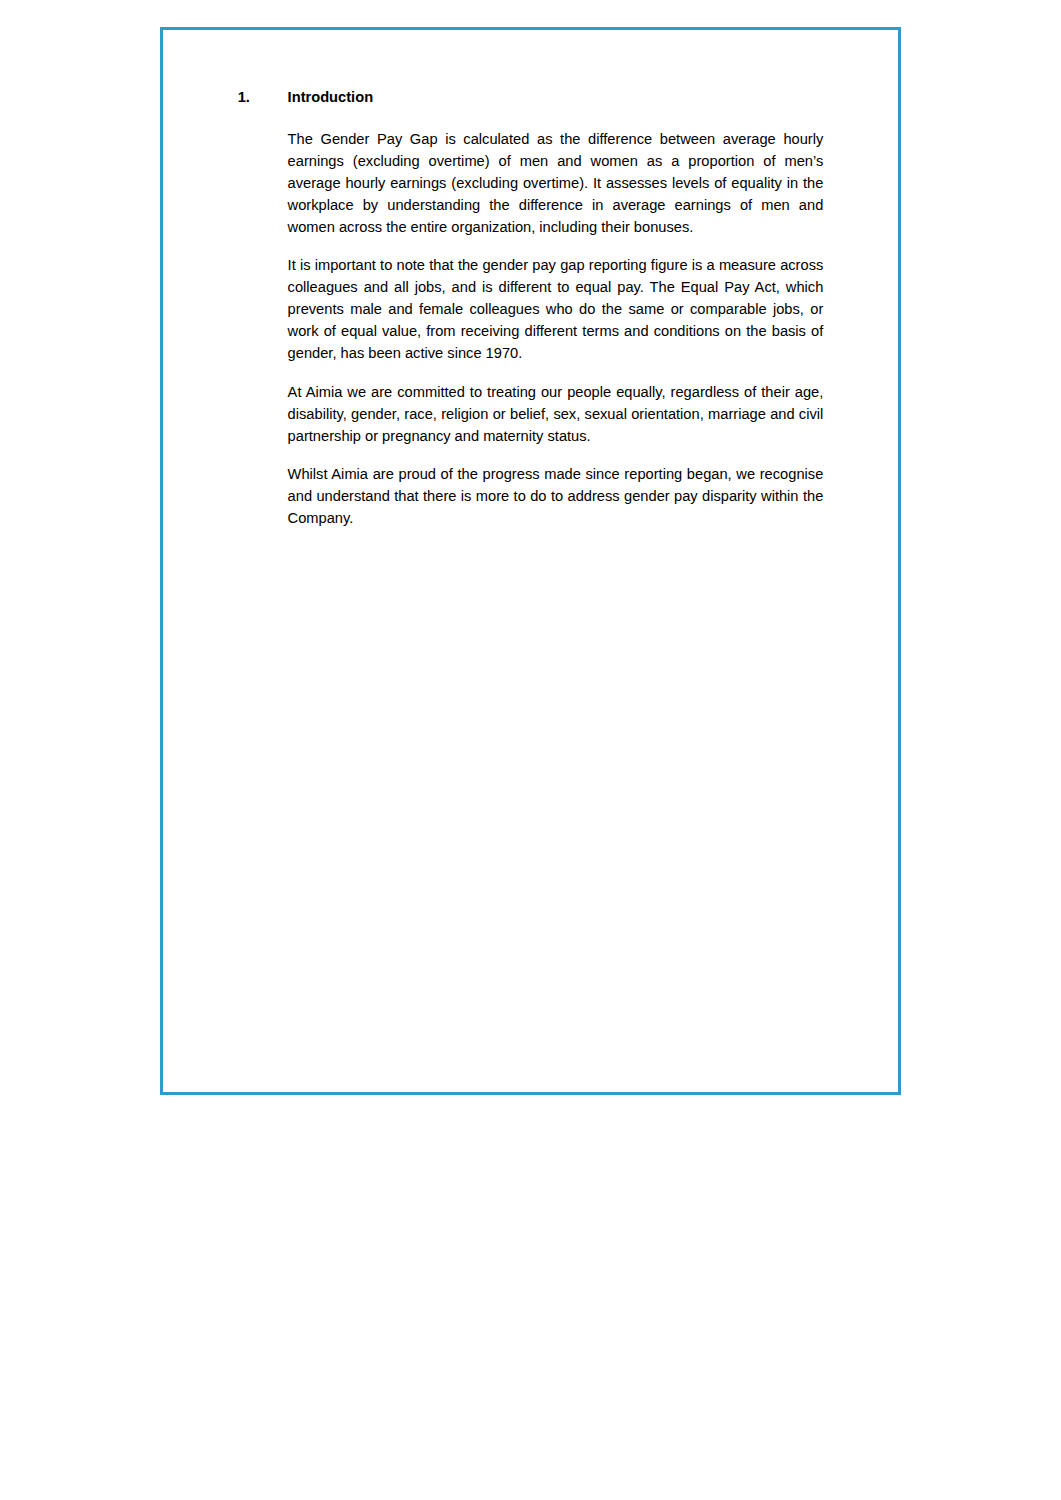1. Introduction
The Gender Pay Gap is calculated as the difference between average hourly earnings (excluding overtime) of men and women as a proportion of men’s average hourly earnings (excluding overtime). It assesses levels of equality in the workplace by understanding the difference in average earnings of men and women across the entire organization, including their bonuses.
It is important to note that the gender pay gap reporting figure is a measure across colleagues and all jobs, and is different to equal pay. The Equal Pay Act, which prevents male and female colleagues who do the same or comparable jobs, or work of equal value, from receiving different terms and conditions on the basis of gender, has been active since 1970.
At Aimia we are committed to treating our people equally, regardless of their age, disability, gender, race, religion or belief, sex, sexual orientation, marriage and civil partnership or pregnancy and maternity status.
Whilst Aimia are proud of the progress made since reporting began, we recognise and understand that there is more to do to address gender pay disparity within the Company.